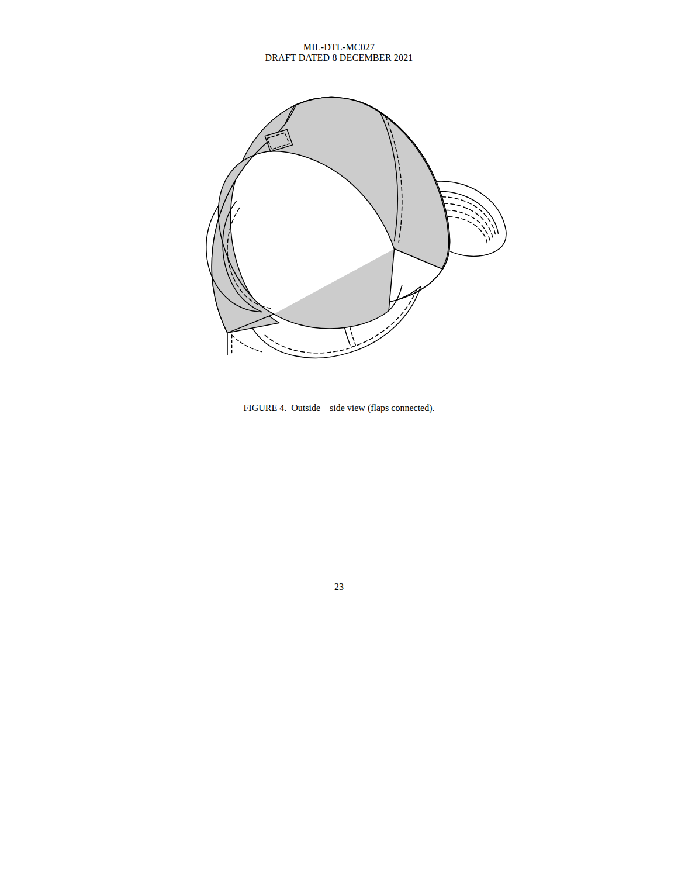MIL-DTL-MC027
DRAFT DATED 8 DECEMBER 2021
Figure 4. Outside – side view (flaps connected) Line drawing of a cap shown from the outside in side view with the neck and ear flaps connected. The shaded gray area represents the side flap panel; dashed lines indicate stitching.
FIGURE 4. Outside – side view (flaps connected).
23